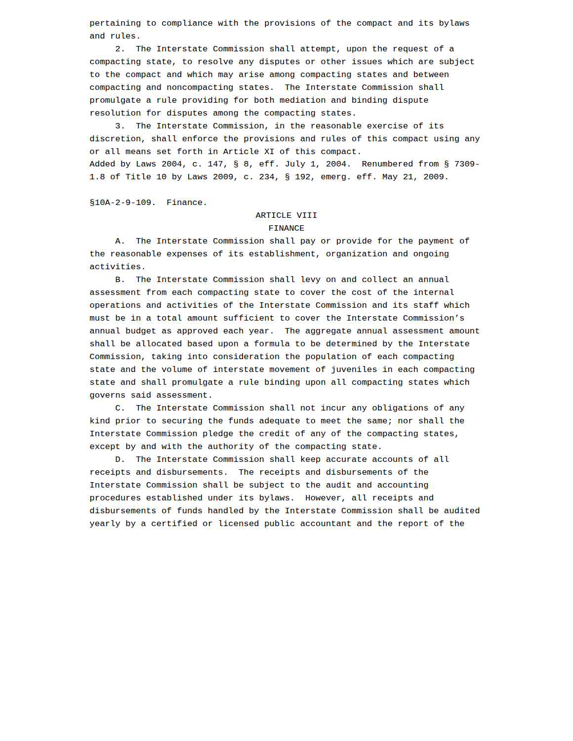pertaining to compliance with the provisions of the compact and its bylaws and rules.
2. The Interstate Commission shall attempt, upon the request of a compacting state, to resolve any disputes or other issues which are subject to the compact and which may arise among compacting states and between compacting and noncompacting states. The Interstate Commission shall promulgate a rule providing for both mediation and binding dispute resolution for disputes among the compacting states.
3. The Interstate Commission, in the reasonable exercise of its discretion, shall enforce the provisions and rules of this compact using any or all means set forth in Article XI of this compact.
Added by Laws 2004, c. 147, § 8, eff. July 1, 2004. Renumbered from § 7309-1.8 of Title 10 by Laws 2009, c. 234, § 192, emerg. eff. May 21, 2009.
§10A-2-9-109. Finance.
ARTICLE VIII
FINANCE
A. The Interstate Commission shall pay or provide for the payment of the reasonable expenses of its establishment, organization and ongoing activities.
B. The Interstate Commission shall levy on and collect an annual assessment from each compacting state to cover the cost of the internal operations and activities of the Interstate Commission and its staff which must be in a total amount sufficient to cover the Interstate Commission’s annual budget as approved each year. The aggregate annual assessment amount shall be allocated based upon a formula to be determined by the Interstate Commission, taking into consideration the population of each compacting state and the volume of interstate movement of juveniles in each compacting state and shall promulgate a rule binding upon all compacting states which governs said assessment.
C. The Interstate Commission shall not incur any obligations of any kind prior to securing the funds adequate to meet the same; nor shall the Interstate Commission pledge the credit of any of the compacting states, except by and with the authority of the compacting state.
D. The Interstate Commission shall keep accurate accounts of all receipts and disbursements. The receipts and disbursements of the Interstate Commission shall be subject to the audit and accounting procedures established under its bylaws. However, all receipts and disbursements of funds handled by the Interstate Commission shall be audited yearly by a certified or licensed public accountant and the report of the